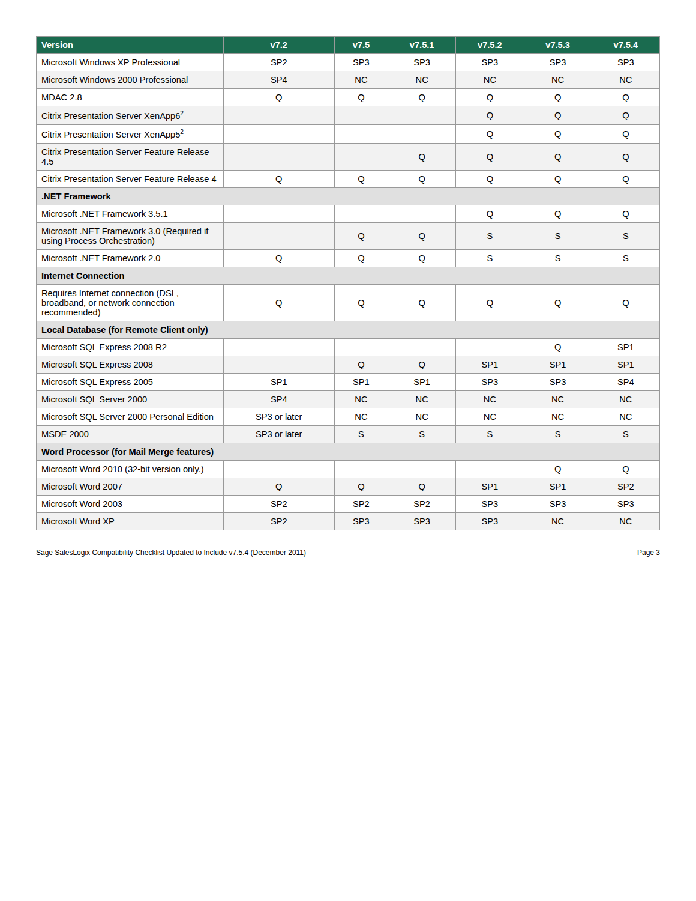| Version | v7.2 | v7.5 | v7.5.1 | v7.5.2 | v7.5.3 | v7.5.4 |
| --- | --- | --- | --- | --- | --- | --- |
| Microsoft Windows XP Professional | SP2 | SP3 | SP3 | SP3 | SP3 | SP3 |
| Microsoft Windows 2000 Professional | SP4 | NC | NC | NC | NC | NC |
| MDAC 2.8 | Q | Q | Q | Q | Q | Q |
| Citrix Presentation Server XenApp6 2 | | | | Q | Q | Q |
| Citrix Presentation Server XenApp5 2 | | | | Q | Q | Q |
| Citrix Presentation Server Feature Release 4.5 | | | Q | Q | Q | Q |
| Citrix Presentation Server Feature Release 4 | Q | Q | Q | Q | Q | Q |
| .NET Framework |
| Microsoft .NET Framework 3.5.1 | | | | Q | Q | Q |
| Microsoft .NET Framework 3.0 (Required if using Process Orchestration) | | Q | Q | S | S | S |
| Microsoft .NET Framework 2.0 | Q | Q | Q | S | S | S |
| Internet Connection |
| Requires Internet connection (DSL, broadband, or network connection recommended) | Q | Q | Q | Q | Q | Q |
| Local Database (for Remote Client only) |
| Microsoft SQL Express 2008 R2 | | | | | Q | SP1 |
| Microsoft SQL Express 2008 | | Q | Q | SP1 | SP1 | SP1 |
| Microsoft SQL Express 2005 | SP1 | SP1 | SP1 | SP3 | SP3 | SP4 |
| Microsoft SQL Server 2000 | SP4 | NC | NC | NC | NC | NC |
| Microsoft SQL Server 2000 Personal Edition | SP3 or later | NC | NC | NC | NC | NC |
| MSDE 2000 | SP3 or later | S | S | S | S | S |
| Word Processor (for Mail Merge features) |
| Microsoft Word 2010 (32-bit version only.) | | | | | Q | Q |
| Microsoft Word 2007 | Q | Q | Q | SP1 | SP1 | SP2 |
| Microsoft Word 2003 | SP2 | SP2 | SP2 | SP3 | SP3 | SP3 |
| Microsoft Word XP | SP2 | SP3 | SP3 | SP3 | NC | NC |
Sage SalesLogix Compatibility Checklist Updated to Include v7.5.4 (December 2011) Page 3